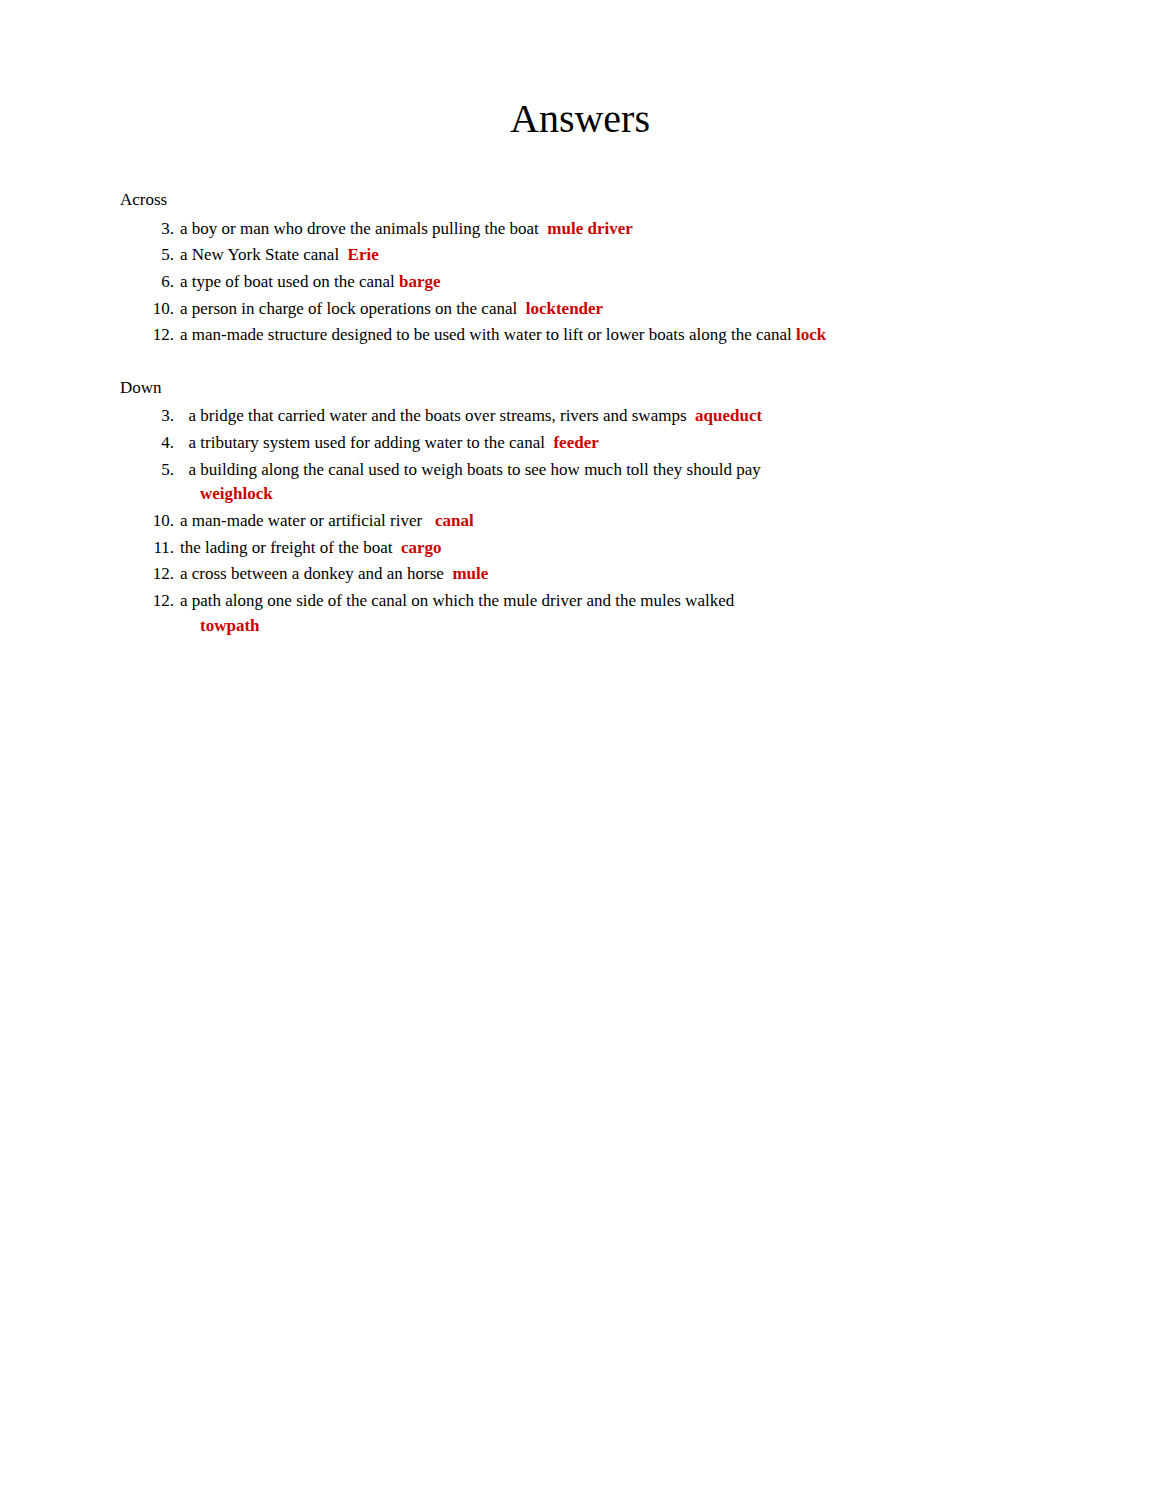Answers
Across
3. a boy or man who drove the animals pulling the boat mule driver
5. a New York State canal Erie
6. a type of boat used on the canal barge
10. a person in charge of lock operations on the canal locktender
12. a man-made structure designed to be used with water to lift or lower boats along the canal lock
Down
3. a bridge that carried water and the boats over streams, rivers and swamps aqueduct
4. a tributary system used for adding water to the canal feeder
5. a building along the canal used to weigh boats to see how much toll they should pay weighlock
10. a man-made water or artificial river canal
11. the lading or freight of the boat cargo
12. a cross between a donkey and an horse mule
12. a path along one side of the canal on which the mule driver and the mules walked towpath